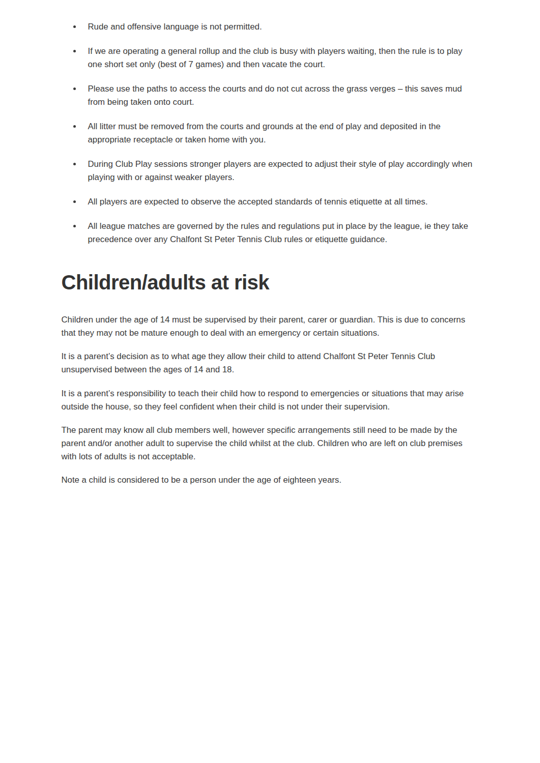Rude and offensive language is not permitted.
If we are operating a general rollup and the club is busy with players waiting, then the rule is to play one short set only (best of 7 games) and then vacate the court.
Please use the paths to access the courts and do not cut across the grass verges – this saves mud from being taken onto court.
All litter must be removed from the courts and grounds at the end of play and deposited in the appropriate receptacle or taken home with you.
During Club Play sessions stronger players are expected to adjust their style of play accordingly when playing with or against weaker players.
All players are expected to observe the accepted standards of tennis etiquette at all times.
All league matches are governed by the rules and regulations put in place by the league, ie they take precedence over any Chalfont St Peter Tennis Club rules or etiquette guidance.
Children/adults at risk
Children under the age of 14 must be supervised by their parent, carer or guardian. This is due to concerns that they may not be mature enough to deal with an emergency or certain situations.
It is a parent’s decision as to what age they allow their child to attend Chalfont St Peter Tennis Club unsupervised between the ages of 14 and 18.
It is a parent’s responsibility to teach their child how to respond to emergencies or situations that may arise outside the house, so they feel confident when their child is not under their supervision.
The parent may know all club members well, however specific arrangements still need to be made by the parent and/or another adult to supervise the child whilst at the club. Children who are left on club premises with lots of adults is not acceptable.
Note a child is considered to be a person under the age of eighteen years.